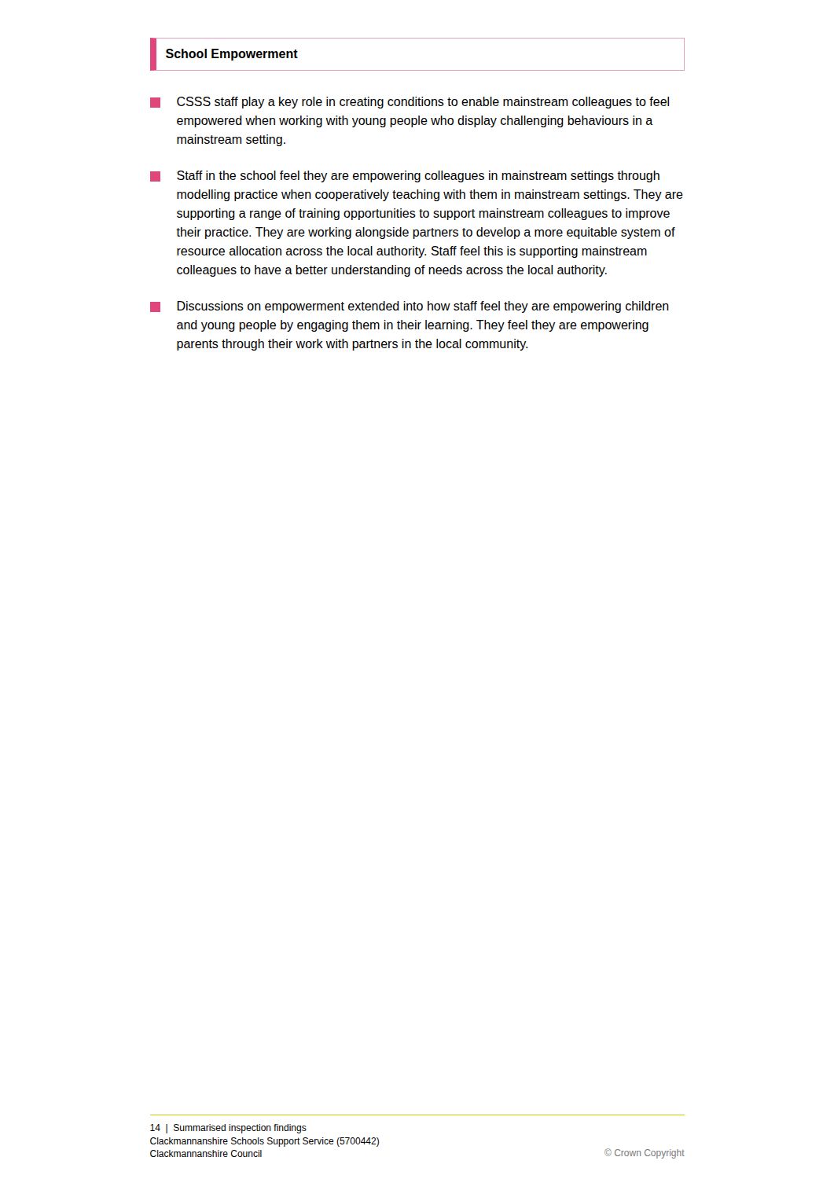School Empowerment
CSSS staff play a key role in creating conditions to enable mainstream colleagues to feel empowered when working with young people who display challenging behaviours in a mainstream setting.
Staff in the school feel they are empowering colleagues in mainstream settings through modelling practice when cooperatively teaching with them in mainstream settings. They are supporting a range of training opportunities to support mainstream colleagues to improve their practice. They are working alongside partners to develop a more equitable system of resource allocation across the local authority. Staff feel this is supporting mainstream colleagues to have a better understanding of needs across the local authority.
Discussions on empowerment extended into how staff feel they are empowering children and young people by engaging them in their learning. They feel they are empowering parents through their work with partners in the local community.
14 | Summarised inspection findings
Clackmannanshire Schools Support Service (5700442)
Clackmannanshire Council
© Crown Copyright